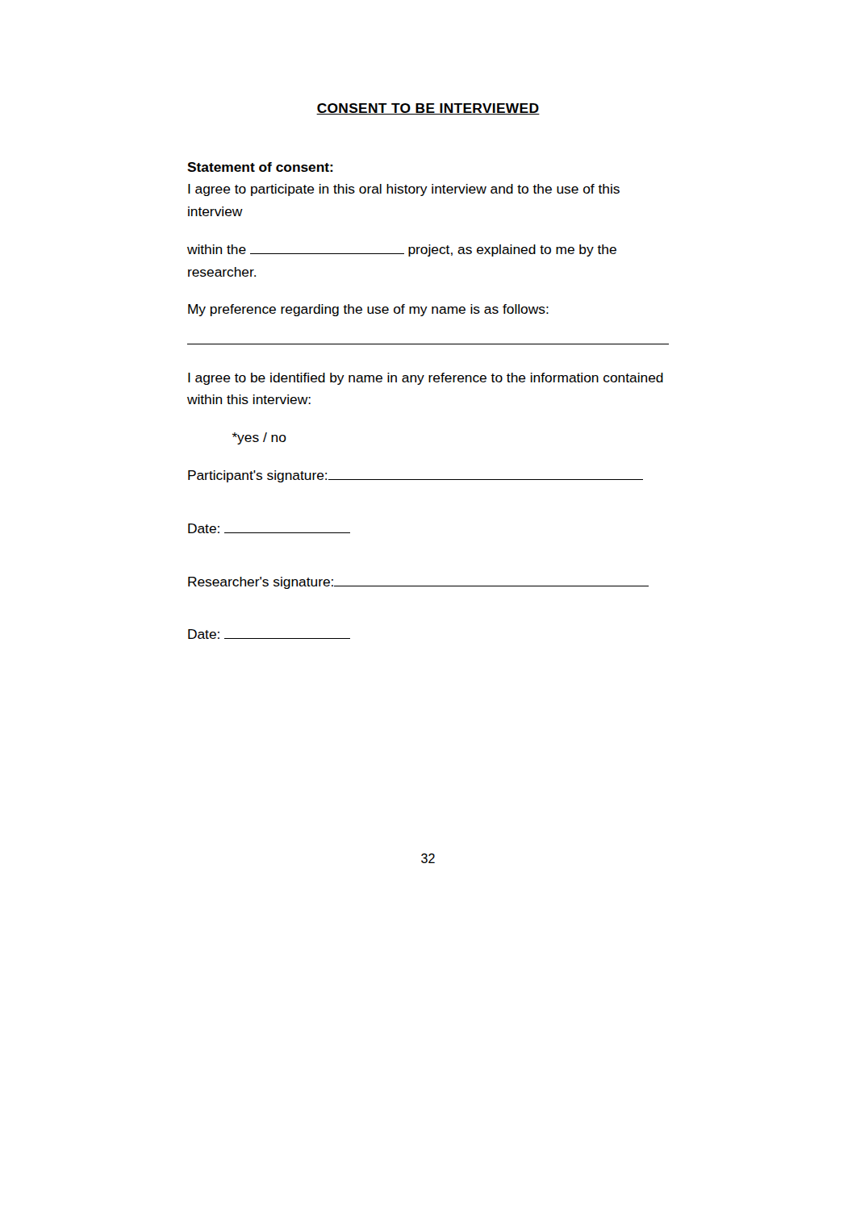CONSENT TO BE INTERVIEWED
Statement of consent:
I agree to participate in this oral history interview and to the use of this interview
within the project, as explained to me by the researcher.
My preference regarding the use of my name is as follows:
I agree to be identified by name in any reference to the information contained within this interview:
*yes / no
Participant's signature:
Date:
Researcher's signature:
Date:
32